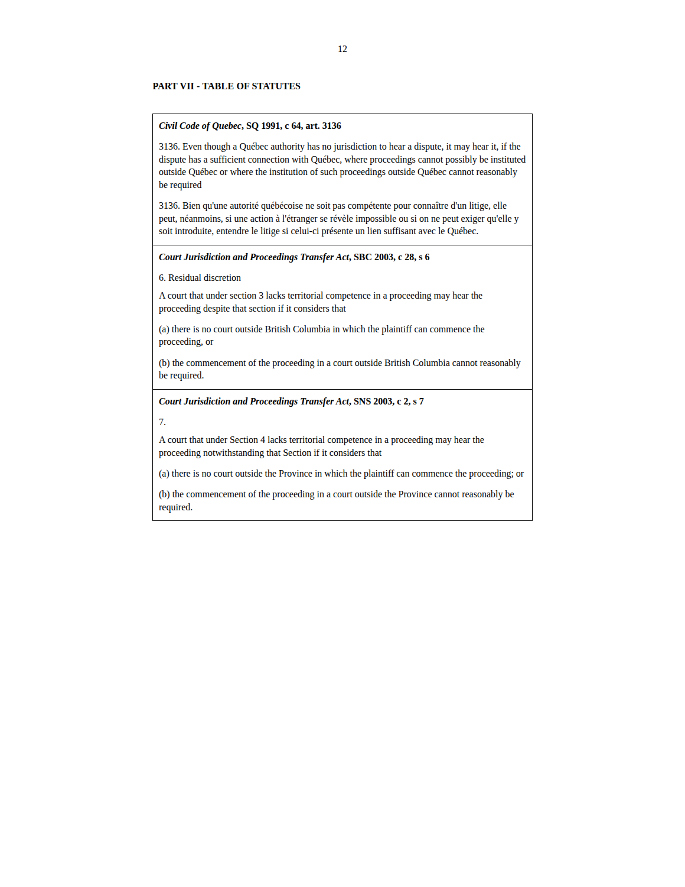12
PART VII - TABLE OF STATUTES
| Civil Code of Quebec , SQ 1991, c 64, art. 3136 3136. Even though a Québec authority has no jurisdiction to hear a dispute, it may hear it, if the dispute has a sufficient connection with Québec, where proceedings cannot possibly be instituted outside Québec or where the institution of such proceedings outside Québec cannot reasonably be required 3136. Bien qu'une autorité québécoise ne soit pas compétente pour connaître d'un litige, elle peut, néanmoins, si une action à l'étranger se révèle impossible ou si on ne peut exiger qu'elle y soit introduite, entendre le litige si celui-ci présente un lien suffisant avec le Québec. |
| Court Jurisdiction and Proceedings Transfer Act , SBC 2003, c 28, s 6 6. Residual discretion A court that under section 3 lacks territorial competence in a proceeding may hear the proceeding despite that section if it considers that (a) there is no court outside British Columbia in which the plaintiff can commence the proceeding, or (b) the commencement of the proceeding in a court outside British Columbia cannot reasonably be required. |
| Court Jurisdiction and Proceedings Transfer Act , SNS 2003, c 2, s 7 7. A court that under Section 4 lacks territorial competence in a proceeding may hear the proceeding notwithstanding that Section if it considers that (a) there is no court outside the Province in which the plaintiff can commence the proceeding; or (b) the commencement of the proceeding in a court outside the Province cannot reasonably be required. |